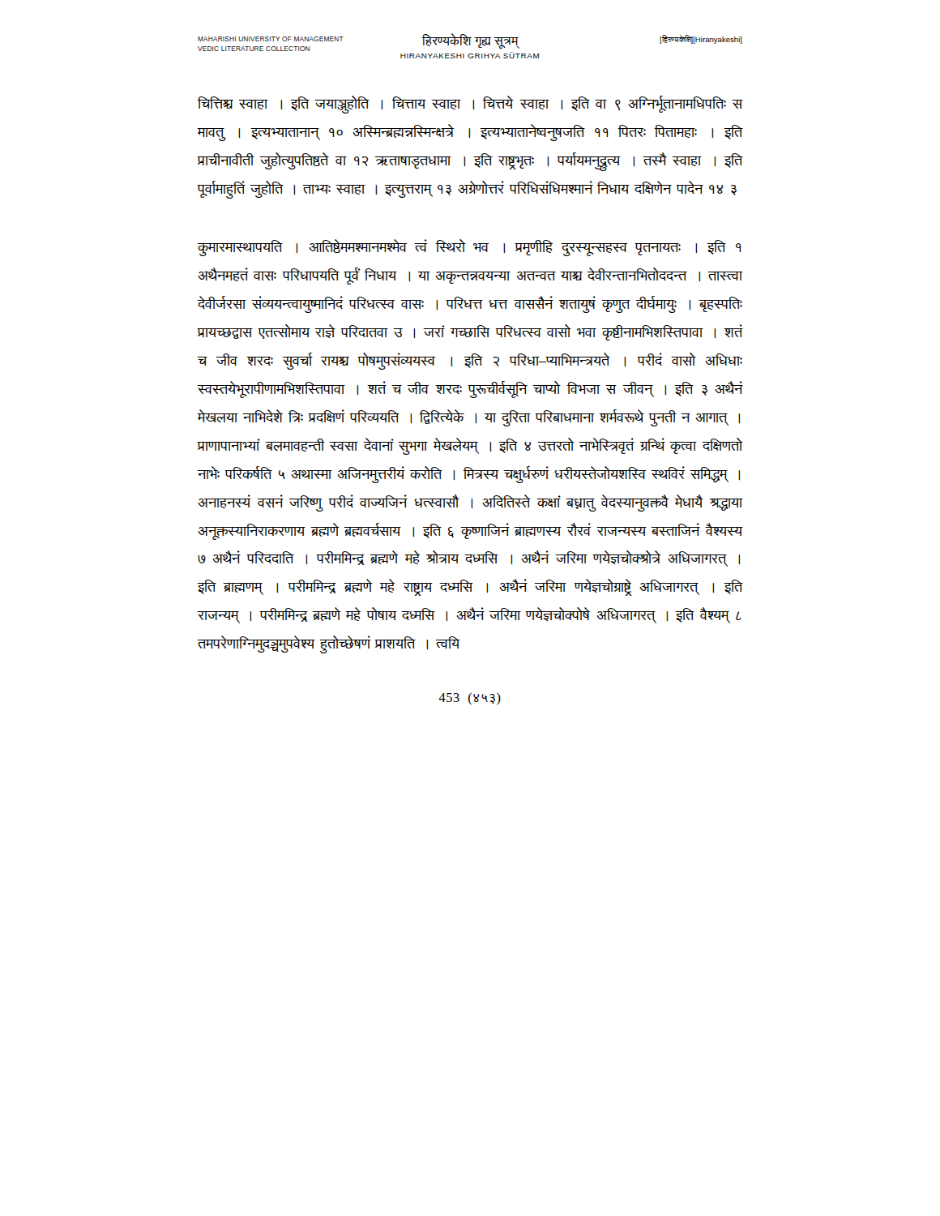Maharishi University of Management
Vedic Literature Collection
हिरण्यकेशि गृह्य सूत्रम्
HIRANYAKESHI GRIHYA SŪTRAM
[हिरण्यकेशि][Hiranyakeshi]
चित्तिश्च स्वाहा । इति जयाञ्जुहोति । चित्ताय स्वाहा । चित्तये स्वाहा । इति वा ९ अग्निर्भूतानामधिपतिः स मावतु । इत्यभ्यातानान् १० अस्मिन्ब्रह्मन्नस्मिन्क्षत्रे । इत्यभ्यातानेष्वनुषजति ११ पितरः पितामहाः । इति प्राचीनावीती जुहोत्युपतिष्ठते वा १२ ऋताषाडृतधामा । इति राष्ट्रभृतः । पर्यायमनुद्रुत्य । तस्मै स्वाहा । इति पूर्वामाहुतिं जुहोति । ताभ्यः स्वाहा । इत्युत्तराम् १३ अग्रेणोत्तरं परिधिसंधिमश्मानं निधाय दक्षिणेन पादेन १४ ३
कुमारमास्थापयति । आतिष्ठेममश्मानमश्मेव त्वं स्थिरो भव । प्रमृणीहि दुरस्यून्सहस्व पृतनायतः । इति १ अथैनमहतं वासः परिधापयति पूर्वं निधाय । या अकृन्तन्नवयन्या अतन्वत याश्च देवीरन्तानभितोददन्त । तास्त्वा देवीर्जरसा संव्ययन्त्वायुष्मानिदं परिधत्स्व वासः । परिधत्त धत्त वाससैनं शतायुषं कृणुत दीर्घमायुः । बृहस्पतिः प्रायच्छद्वास एतत्सोमाय राज्ञे परिदातवा उ । जरां गच्छासि परिधत्स्व वासो भवा कृष्टीनामभिशस्तिपावा । शतं च जीव शरदः सुवर्चा रायश्च पोषमुपसंव्ययस्व । इति २ परिधा–प्याभिमन्त्रयते । परीदं वासो अधिधाः स्वस्तयेभूरापीणामभिशस्तिपावा । शतं च जीव शरदः पुरूचीर्वसूनि चाप्यो विभजा स जीवन् । इति ३ अथैनं मेखलया नाभिदेशे त्रिः प्रदक्षिणं परिव्ययति । द्विरित्येके । या दुरिता परिबाधमाना शर्मवरूथे पुनती न आगात् । प्राणापानाभ्यां बलमावहन्ती स्वसा देवानां सुभगा मेखलेयम् । इति ४ उत्तरतो नाभेस्त्रिवृतं ग्रन्थिं कृत्वा दक्षिणतो नाभेः परिकर्षति ५ अथास्मा अजिनमुत्तरीयं करोति । मित्रस्य चक्षुर्धरुणं धरीयस्तेजोयशस्वि स्थविरं समिद्धम् । अनाहनस्यं वसनं जरिष्णु परीदं वाज्यजिनं धत्स्वासौ । अदितिस्ते कक्षां बध्नातु वेदस्यानुवक्तवै मेधायै श्रद्धाया अनूक्तस्यानिराकरणाय ब्रह्मणे ब्रह्मवर्चसाय । इति ६ कृष्णाजिनं ब्राह्मणस्य रौरवं राजन्यस्य बस्ताजिनं वैश्यस्य ७ अथैनं परिददाति । परीममिन्द्र ब्रह्मणे महे श्रोत्राय दध्मसि । अथैनं जरिमा णयेज्ञचोक्श्रोत्रे अधिजागरत् । इति ब्राह्मणम् । परीममिन्द्र ब्रह्मणे महे राष्ट्राय दध्मसि । अथैनं जरिमा णयेज्ञचोग्राष्ट्रे अधिजागरत् । इति राजन्यम् । परीममिन्द्र ब्रह्मणे महे पोषाय दध्मसि । अथैनं जरिमा णयेज्ञचोक्पोषे अधिजागरत् । इति वैश्यम् ८ तमपरेणाग्निमुदञ्चमुपवेश्य हुतोच्छेषणं प्राशयति । त्वयि
453 (४५३)